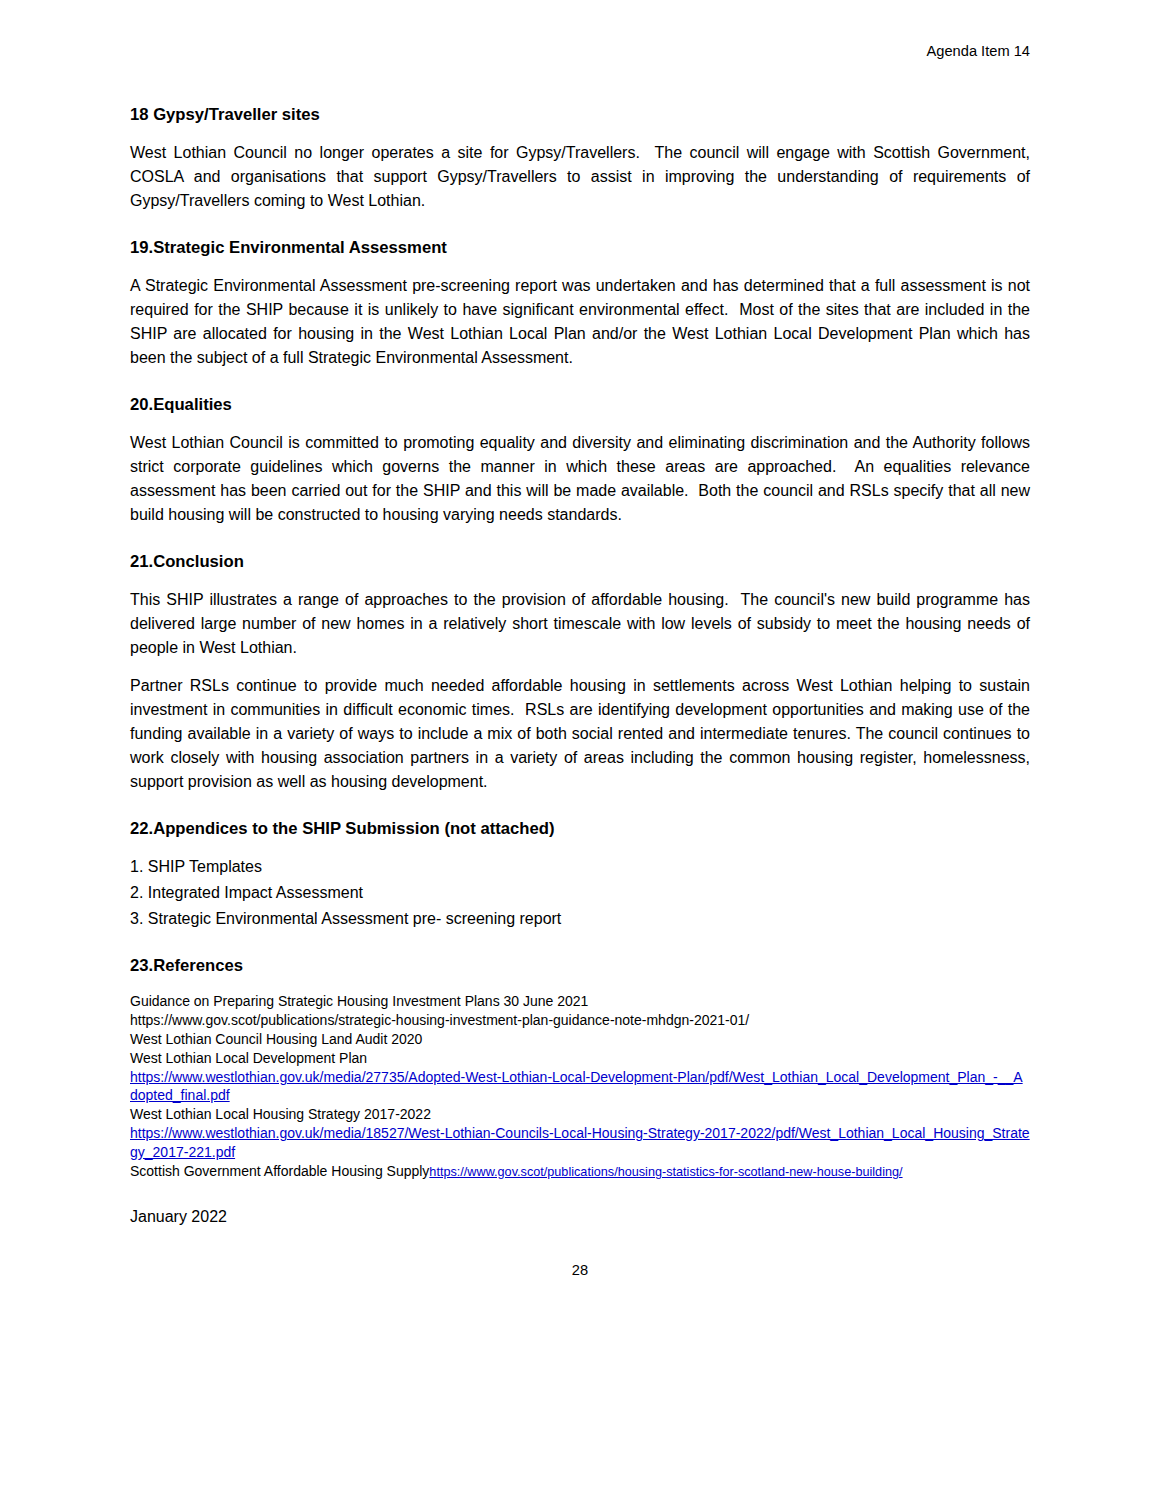Agenda Item 14
18 Gypsy/Traveller sites
West Lothian Council no longer operates a site for Gypsy/Travellers. The council will engage with Scottish Government, COSLA and organisations that support Gypsy/Travellers to assist in improving the understanding of requirements of Gypsy/Travellers coming to West Lothian.
19.Strategic Environmental Assessment
A Strategic Environmental Assessment pre-screening report was undertaken and has determined that a full assessment is not required for the SHIP because it is unlikely to have significant environmental effect. Most of the sites that are included in the SHIP are allocated for housing in the West Lothian Local Plan and/or the West Lothian Local Development Plan which has been the subject of a full Strategic Environmental Assessment.
20.Equalities
West Lothian Council is committed to promoting equality and diversity and eliminating discrimination and the Authority follows strict corporate guidelines which governs the manner in which these areas are approached. An equalities relevance assessment has been carried out for the SHIP and this will be made available. Both the council and RSLs specify that all new build housing will be constructed to housing varying needs standards.
21.Conclusion
This SHIP illustrates a range of approaches to the provision of affordable housing. The council's new build programme has delivered large number of new homes in a relatively short timescale with low levels of subsidy to meet the housing needs of people in West Lothian.
Partner RSLs continue to provide much needed affordable housing in settlements across West Lothian helping to sustain investment in communities in difficult economic times. RSLs are identifying development opportunities and making use of the funding available in a variety of ways to include a mix of both social rented and intermediate tenures. The council continues to work closely with housing association partners in a variety of areas including the common housing register, homelessness, support provision as well as housing development.
22.Appendices to the SHIP Submission (not attached)
1. SHIP Templates
2. Integrated Impact Assessment
3. Strategic Environmental Assessment pre- screening report
23.References
Guidance on Preparing Strategic Housing Investment Plans 30 June 2021
https://www.gov.scot/publications/strategic-housing-investment-plan-guidance-note-mhdgn-2021-01/
West Lothian Council Housing Land Audit 2020
West Lothian Local Development Plan
https://www.westlothian.gov.uk/media/27735/Adopted-West-Lothian-Local-Development-Plan/pdf/West_Lothian_Local_Development_Plan_-__Adopted_final.pdf
West Lothian Local Housing Strategy 2017-2022
https://www.westlothian.gov.uk/media/18527/West-Lothian-Councils-Local-Housing-Strategy-2017-2022/pdf/West_Lothian_Local_Housing_Strategy_2017-221.pdf
Scottish Government Affordable Housing Supplyhttps://www.gov.scot/publications/housing-statistics-for-scotland-new-house-building/
January 2022
28